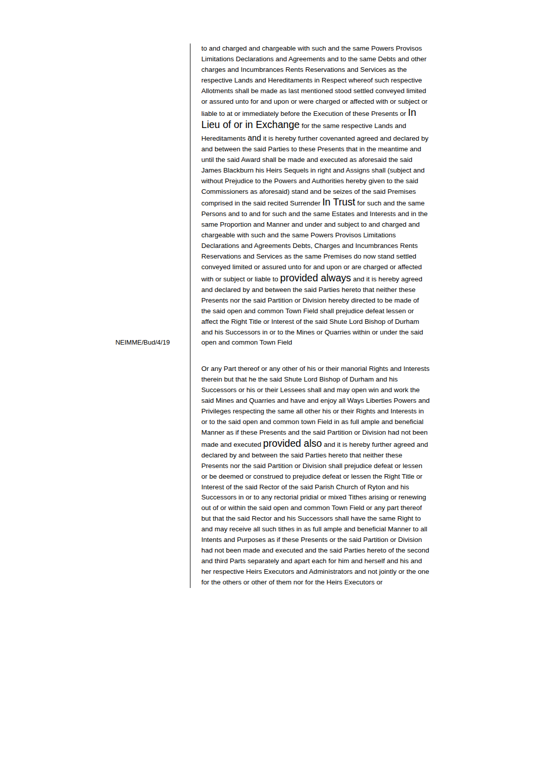NEIMME/Bud/4/19
to and charged and chargeable with such and the same Powers Provisos Limitations Declarations and Agreements and to the same Debts and other charges and Incumbrances Rents Reservations and Services as the respective Lands and Hereditaments in Respect whereof such respective Allotments shall be made as last mentioned stood settled conveyed limited or assured unto for and upon or were charged or affected with or subject or liable to at or immediately before the Execution of these Presents or In Lieu of or in Exchange for the same respective Lands and Hereditaments and it is hereby further covenanted agreed and declared by and between the said Parties to these Presents that in the meantime and until the said Award shall be made and executed as aforesaid the said James Blackburn his Heirs Sequels in right and Assigns shall (subject and without Prejudice to the Powers and Authorities hereby given to the said Commissioners as aforesaid) stand and be seizes of the said Premises comprised in the said recited Surrender In Trust for such and the same Persons and to and for such and the same Estates and Interests and in the same Proportion and Manner and under and subject to and charged and chargeable with such and the same Powers Provisos Limitations Declarations and Agreements Debts, Charges and Incumbrances Rents Reservations and Services as the same Premises do now stand settled conveyed limited or assured unto for and upon or are charged or affected with or subject or liable to provided always and it is hereby agreed and declared by and between the said Parties hereto that neither these Presents nor the said Partition or Division hereby directed to be made of the said open and common Town Field shall prejudice defeat lessen or affect the Right Title or Interest of the said Shute Lord Bishop of Durham and his Successors in or to the Mines or Quarries within or under the said open and common Town Field
Or any Part thereof or any other of his or their manorial Rights and Interests therein but that he the said Shute Lord Bishop of Durham and his Successors or his or their Lessees shall and may open win and work the said Mines and Quarries and have and enjoy all Ways Liberties Powers and Privileges respecting the same all other his or their Rights and Interests in or to the said open and common town Field in as full ample and beneficial Manner as if these Presents and the said Partition or Division had not been made and executed provided also and it is hereby further agreed and declared by and between the said Parties hereto that neither these Presents nor the said Partition or Division shall prejudice defeat or lessen or be deemed or construed to prejudice defeat or lessen the Right Title or Interest of the said Rector of the said Parish Church of Ryton and his Successors in or to any rectorial pridial or mixed Tithes arising or renewing out of or within the said open and common Town Field or any part thereof but that the said Rector and his Successors shall have the same Right to and may receive all such tithes in as full ample and beneficial Manner to all Intents and Purposes as if these Presents or the said Partition or Division had not been made and executed and the said Parties hereto of the second and third Parts separately and apart each for him and herself and his and her respective Heirs Executors and Administrators and not jointly or the one for the others or other of them nor for the Heirs Executors or